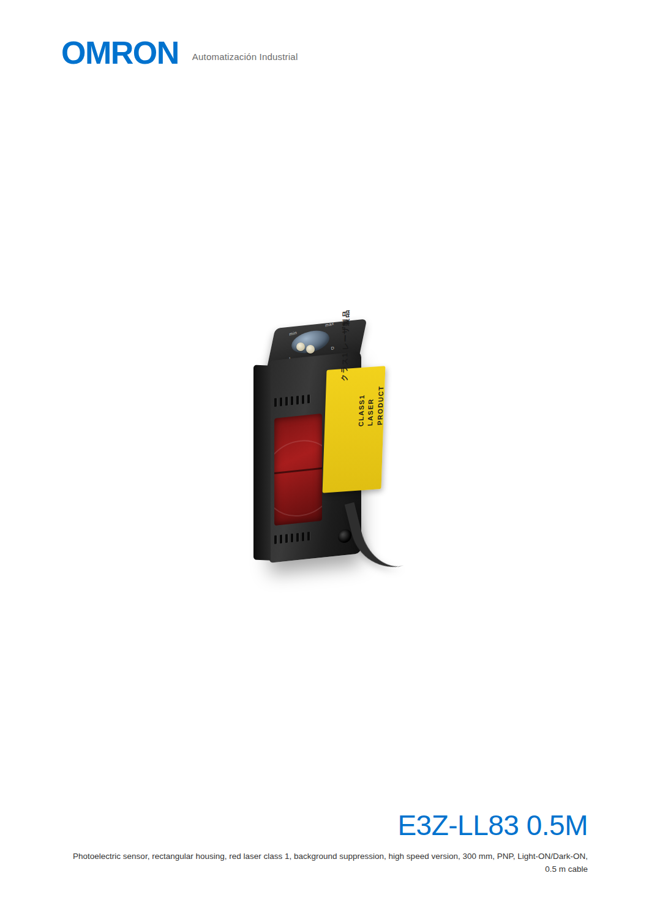OMRON
Automatización Industrial
min max
LD
クラス1 レーザ製品
CLASS1
LASER
PRODUCT
E3Z-LL83 0.5M
Photoelectric sensor, rectangular housing, red laser class 1, background suppression, high speed version, 300 mm, PNP, Light-ON/Dark-ON, 0.5 m cable